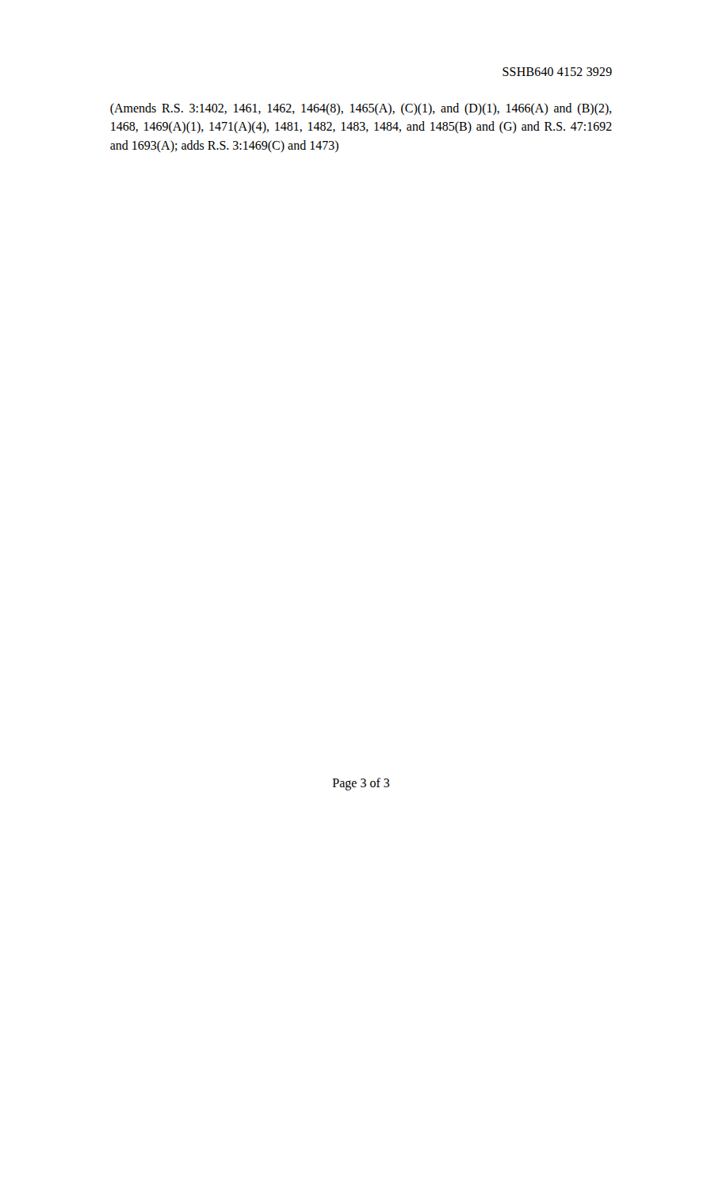SSHB640 4152 3929
(Amends R.S. 3:1402, 1461, 1462, 1464(8), 1465(A), (C)(1), and (D)(1), 1466(A) and (B)(2), 1468, 1469(A)(1), 1471(A)(4), 1481, 1482, 1483, 1484, and 1485(B) and (G) and R.S. 47:1692 and 1693(A); adds R.S. 3:1469(C) and 1473)
Page 3 of 3